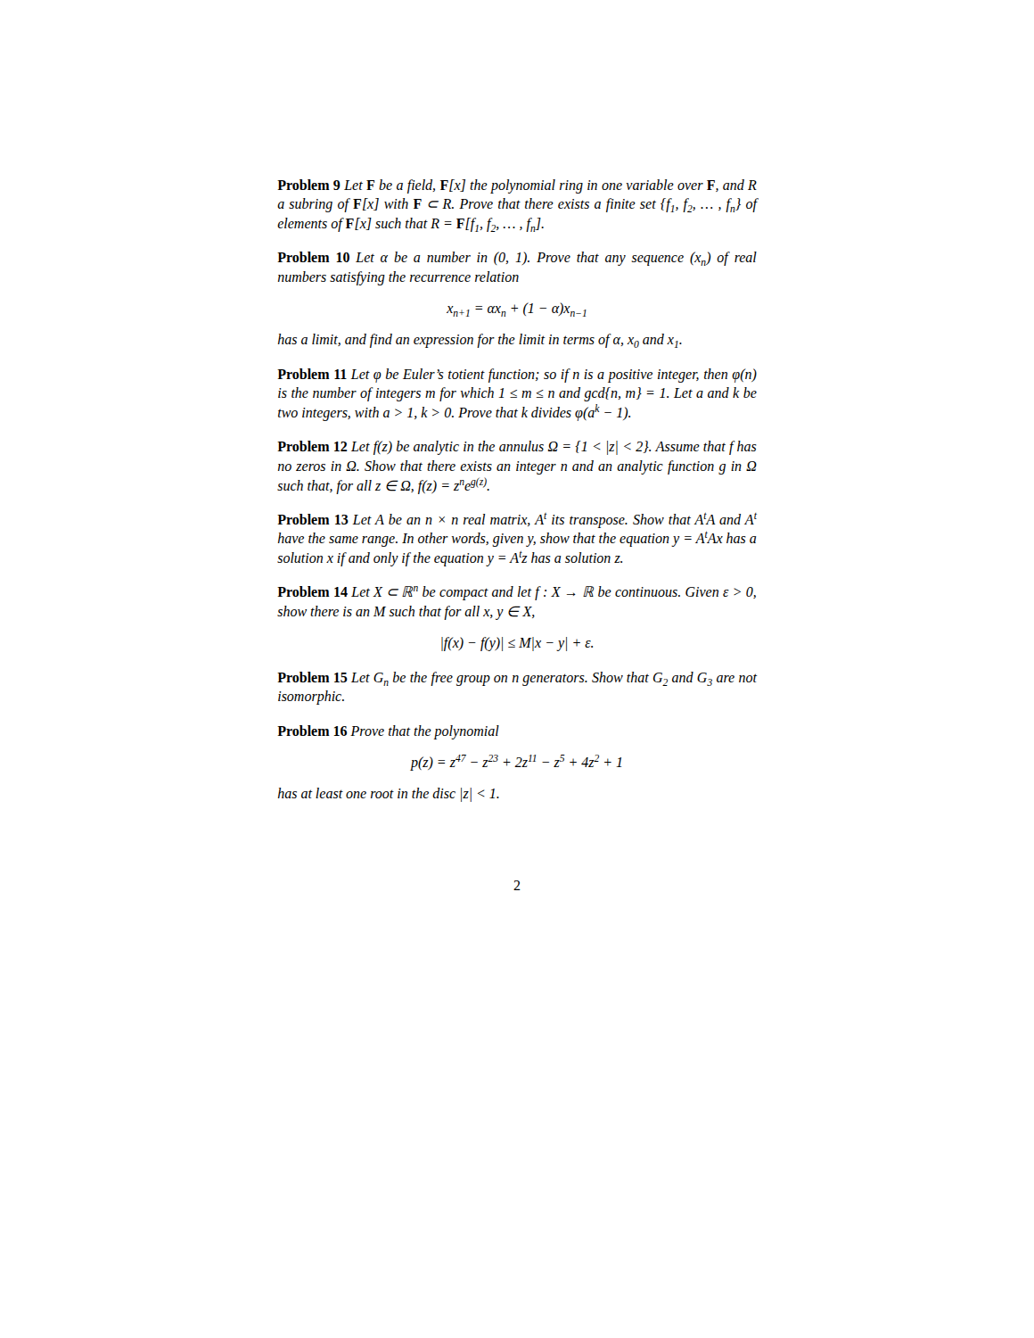Problem 9 Let F be a field, F[x] the polynomial ring in one variable over F, and R a subring of F[x] with F ⊂ R. Prove that there exists a finite set {f1, f2, … , fn} of elements of F[x] such that R = F[f1, f2, … , fn].
Problem 10 Let α be a number in (0, 1). Prove that any sequence (xn) of real numbers satisfying the recurrence relation xn+1 = αxn + (1 − α)xn−1 has a limit, and find an expression for the limit in terms of α, x0 and x1.
Problem 11 Let φ be Euler’s totient function; so if n is a positive integer, then φ(n) is the number of integers m for which 1 ≤ m ≤ n and gcd{n, m} = 1. Let a and k be two integers, with a > 1, k > 0. Prove that k divides φ(ak − 1).
Problem 12 Let f(z) be analytic in the annulus Ω = {1 < |z| < 2}. Assume that f has no zeros in Ω. Show that there exists an integer n and an analytic function g in Ω such that, for all z ∈ Ω, f(z) = zneg(z).
Problem 13 Let A be an n × n real matrix, At its transpose. Show that AtA and At have the same range. In other words, given y, show that the equation y = AtAx has a solution x if and only if the equation y = Atz has a solution z.
Problem 14 Let X ⊂ ℝn be compact and let f : X → ℝ be continuous. Given ε > 0, show there is an M such that for all x, y ∈ X, |f(x) − f(y)| ≤ M|x − y| + ε.
Problem 15 Let Gn be the free group on n generators. Show that G2 and G3 are not isomorphic.
Problem 16 Prove that the polynomial p(z) = z47 − z23 + 2z11 − z5 + 4z2 + 1 has at least one root in the disc |z| < 1.
2